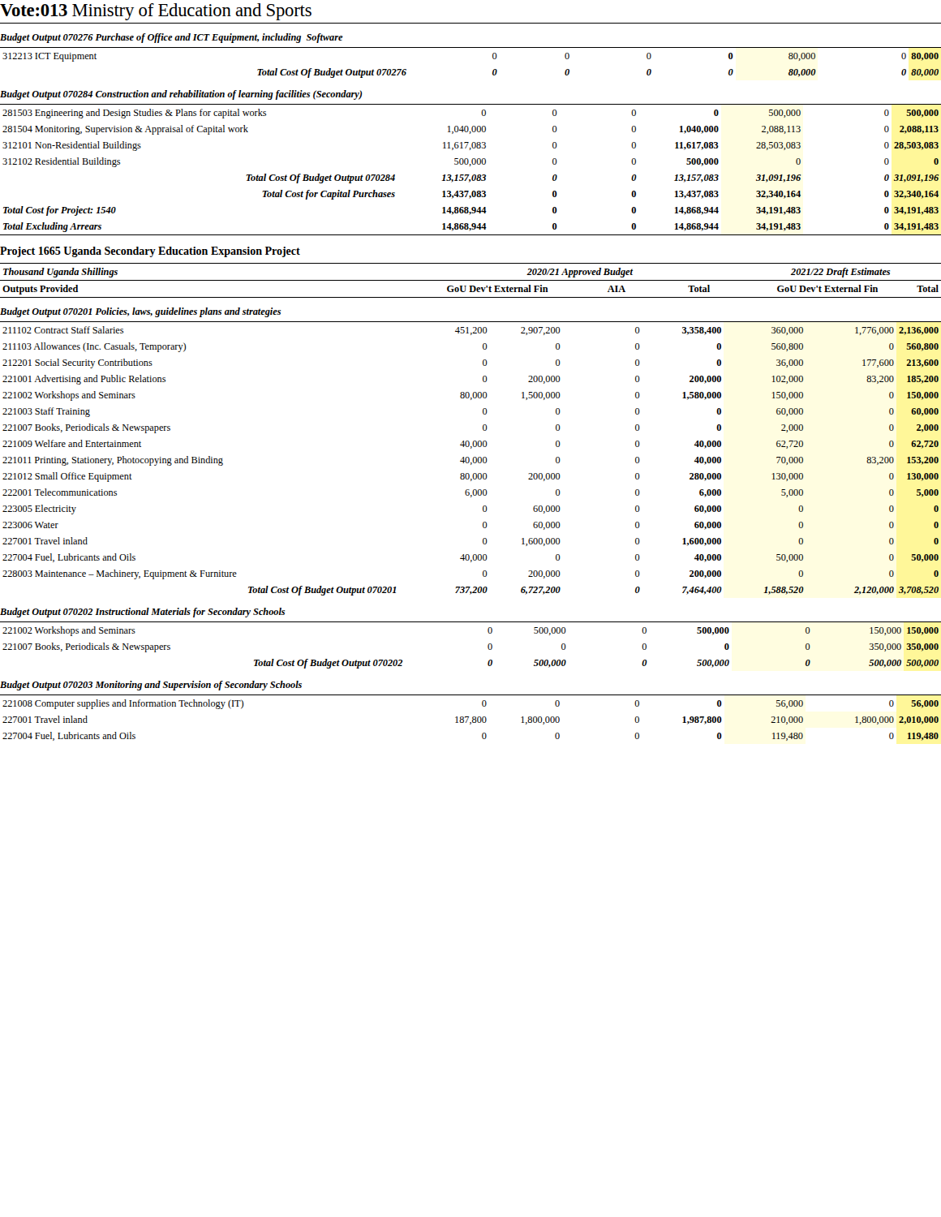Vote:013 Ministry of Education and Sports
Budget Output 070276 Purchase of Office and ICT Equipment, including Software
| 312213 ICT Equipment | 0 | 0 | 0 | 0 | 80,000 | 0 | 80,000 |
| Total Cost Of Budget Output 070276 | 0 | 0 | 0 | 0 | 80,000 | 0 | 80,000 |
Budget Output 070284 Construction and rehabilitation of learning facilities (Secondary)
| 281503 Engineering and Design Studies & Plans for capital works | 0 | 0 | 0 | 0 | 500,000 | 0 | 500,000 |
| 281504 Monitoring, Supervision & Appraisal of Capital work | 1,040,000 | 0 | 0 | 1,040,000 | 2,088,113 | 0 | 2,088,113 |
| 312101 Non-Residential Buildings | 11,617,083 | 0 | 0 | 11,617,083 | 28,503,083 | 0 | 28,503,083 |
| 312102 Residential Buildings | 500,000 | 0 | 0 | 500,000 | 0 | 0 | 0 |
| Total Cost Of Budget Output 070284 | 13,157,083 | 0 | 0 | 13,157,083 | 31,091,196 | 0 | 31,091,196 |
| Total Cost for Capital Purchases | 13,437,083 | 0 | 0 | 13,437,083 | 32,340,164 | 0 | 32,340,164 |
| Total Cost for Project: 1540 | 14,868,944 | 0 | 0 | 14,868,944 | 34,191,483 | 0 | 34,191,483 |
| Total Excluding Arrears | 14,868,944 | 0 | 0 | 14,868,944 | 34,191,483 | 0 | 34,191,483 |
Project 1665 Uganda Secondary Education Expansion Project
| Thousand Uganda Shillings | 2020/21 Approved Budget | 2021/22 Draft Estimates |
| Outputs Provided | GoU Dev't External Fin | AIA | Total | GoU Dev't External Fin | Total |
Budget Output 070201 Policies, laws, guidelines plans and strategies
| 211102 Contract Staff Salaries | 451,200 | 2,907,200 | 0 | 3,358,400 | 360,000 | 1,776,000 | 2,136,000 |
| 211103 Allowances (Inc. Casuals, Temporary) | 0 | 0 | 0 | 0 | 560,800 | 0 | 560,800 |
| 212201 Social Security Contributions | 0 | 0 | 0 | 0 | 36,000 | 177,600 | 213,600 |
| 221001 Advertising and Public Relations | 0 | 200,000 | 0 | 200,000 | 102,000 | 83,200 | 185,200 |
| 221002 Workshops and Seminars | 80,000 | 1,500,000 | 0 | 1,580,000 | 150,000 | 0 | 150,000 |
| 221003 Staff Training | 0 | 0 | 0 | 0 | 60,000 | 0 | 60,000 |
| 221007 Books, Periodicals & Newspapers | 0 | 0 | 0 | 0 | 2,000 | 0 | 2,000 |
| 221009 Welfare and Entertainment | 40,000 | 0 | 0 | 40,000 | 62,720 | 0 | 62,720 |
| 221011 Printing, Stationery, Photocopying and Binding | 40,000 | 0 | 0 | 40,000 | 70,000 | 83,200 | 153,200 |
| 221012 Small Office Equipment | 80,000 | 200,000 | 0 | 280,000 | 130,000 | 0 | 130,000 |
| 222001 Telecommunications | 6,000 | 0 | 0 | 6,000 | 5,000 | 0 | 5,000 |
| 223005 Electricity | 0 | 60,000 | 0 | 60,000 | 0 | 0 | 0 |
| 223006 Water | 0 | 60,000 | 0 | 60,000 | 0 | 0 | 0 |
| 227001 Travel inland | 0 | 1,600,000 | 0 | 1,600,000 | 0 | 0 | 0 |
| 227004 Fuel, Lubricants and Oils | 40,000 | 0 | 0 | 40,000 | 50,000 | 0 | 50,000 |
| 228003 Maintenance – Machinery, Equipment & Furniture | 0 | 200,000 | 0 | 200,000 | 0 | 0 | 0 |
| Total Cost Of Budget Output 070201 | 737,200 | 6,727,200 | 0 | 7,464,400 | 1,588,520 | 2,120,000 | 3,708,520 |
Budget Output 070202 Instructional Materials for Secondary Schools
| 221002 Workshops and Seminars | 0 | 500,000 | 0 | 500,000 | 0 | 150,000 | 150,000 |
| 221007 Books, Periodicals & Newspapers | 0 | 0 | 0 | 0 | 0 | 350,000 | 350,000 |
| Total Cost Of Budget Output 070202 | 0 | 500,000 | 0 | 500,000 | 0 | 500,000 | 500,000 |
Budget Output 070203 Monitoring and Supervision of Secondary Schools
| 221008 Computer supplies and Information Technology (IT) | 0 | 0 | 0 | 0 | 56,000 | 0 | 56,000 |
| 227001 Travel inland | 187,800 | 1,800,000 | 0 | 1,987,800 | 210,000 | 1,800,000 | 2,010,000 |
| 227004 Fuel, Lubricants and Oils | 0 | 0 | 0 | 0 | 119,480 | 0 | 119,480 |